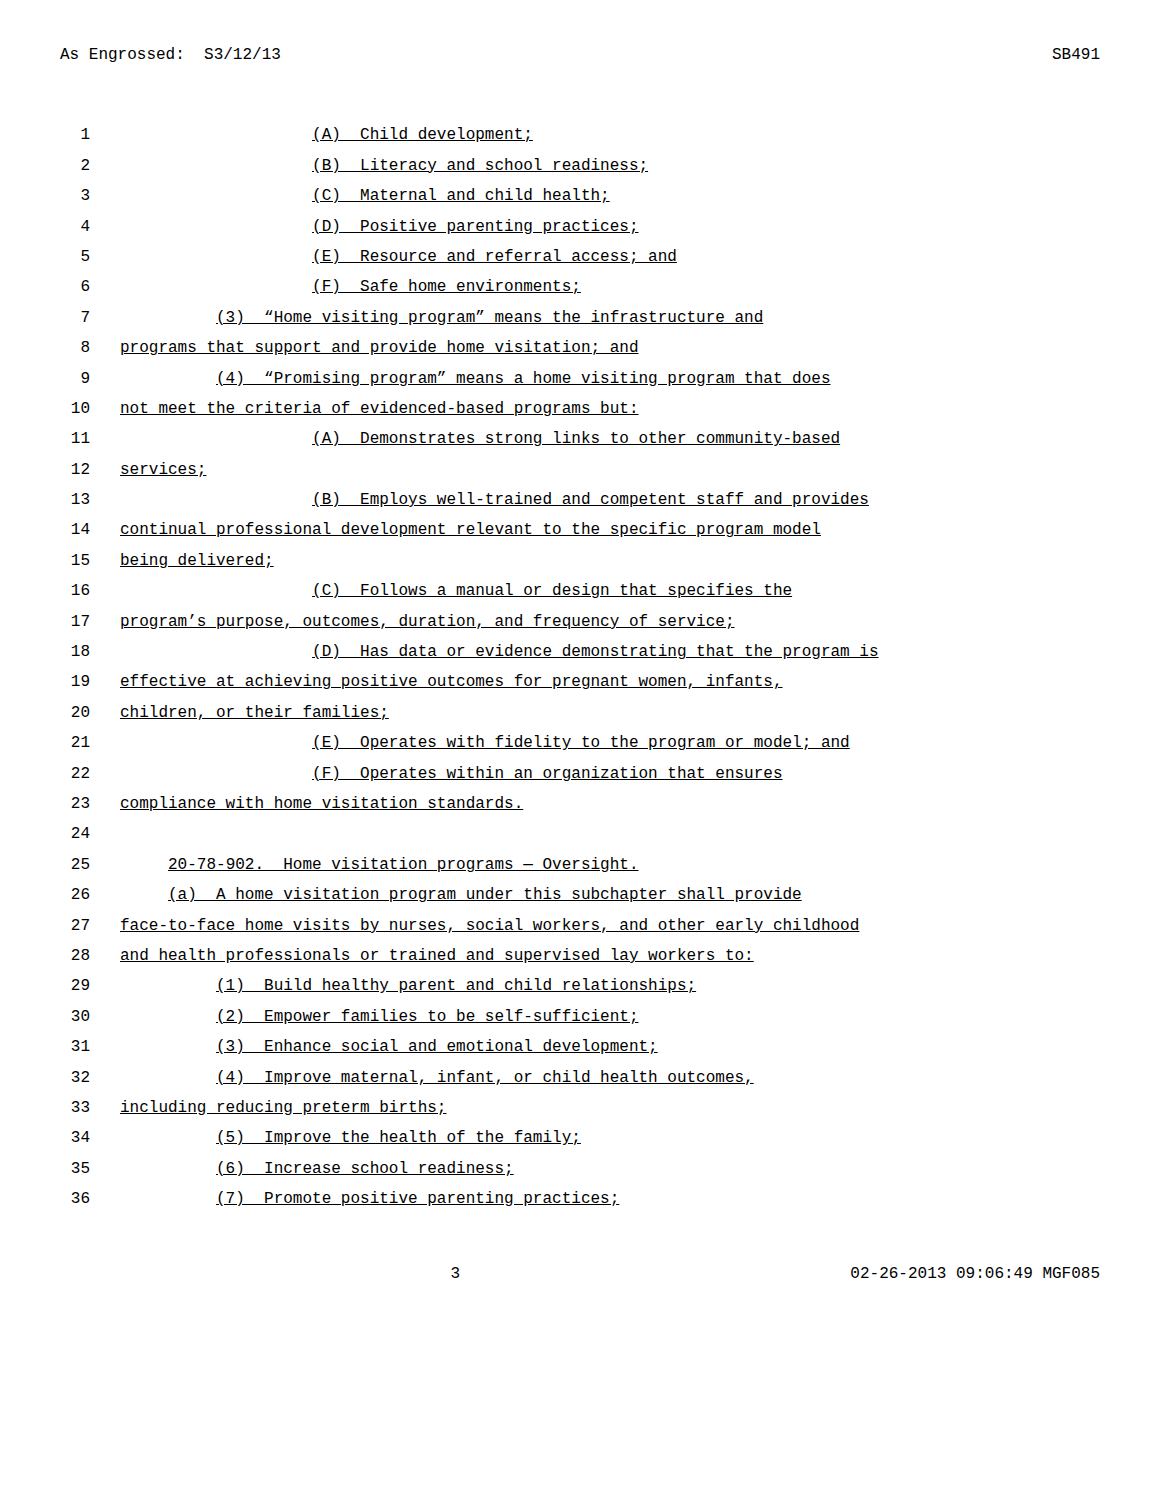As Engrossed: S3/12/13 SB491
(A) Child development;
(B) Literacy and school readiness;
(C) Maternal and child health;
(D) Positive parenting practices;
(E) Resource and referral access; and
(F) Safe home environments;
(3) “Home visiting program” means the infrastructure and
programs that support and provide home visitation; and
(4) “Promising program” means a home visiting program that does
not meet the criteria of evidenced-based programs but:
(A) Demonstrates strong links to other community-based
services;
(B) Employs well-trained and competent staff and provides
continual professional development relevant to the specific program model
being delivered;
(C) Follows a manual or design that specifies the
program’s purpose, outcomes, duration, and frequency of service;
(D) Has data or evidence demonstrating that the program is
effective at achieving positive outcomes for pregnant women, infants,
children, or their families;
(E) Operates with fidelity to the program or model; and
(F) Operates within an organization that ensures
compliance with home visitation standards.
20-78-902. Home visitation programs — Oversight.
(a) A home visitation program under this subchapter shall provide
face-to-face home visits by nurses, social workers, and other early childhood
and health professionals or trained and supervised lay workers to:
(1) Build healthy parent and child relationships;
(2) Empower families to be self-sufficient;
(3) Enhance social and emotional development;
(4) Improve maternal, infant, or child health outcomes,
including reducing preterm births;
(5) Improve the health of the family;
(6) Increase school readiness;
(7) Promote positive parenting practices;
3 02-26-2013 09:06:49 MGF085